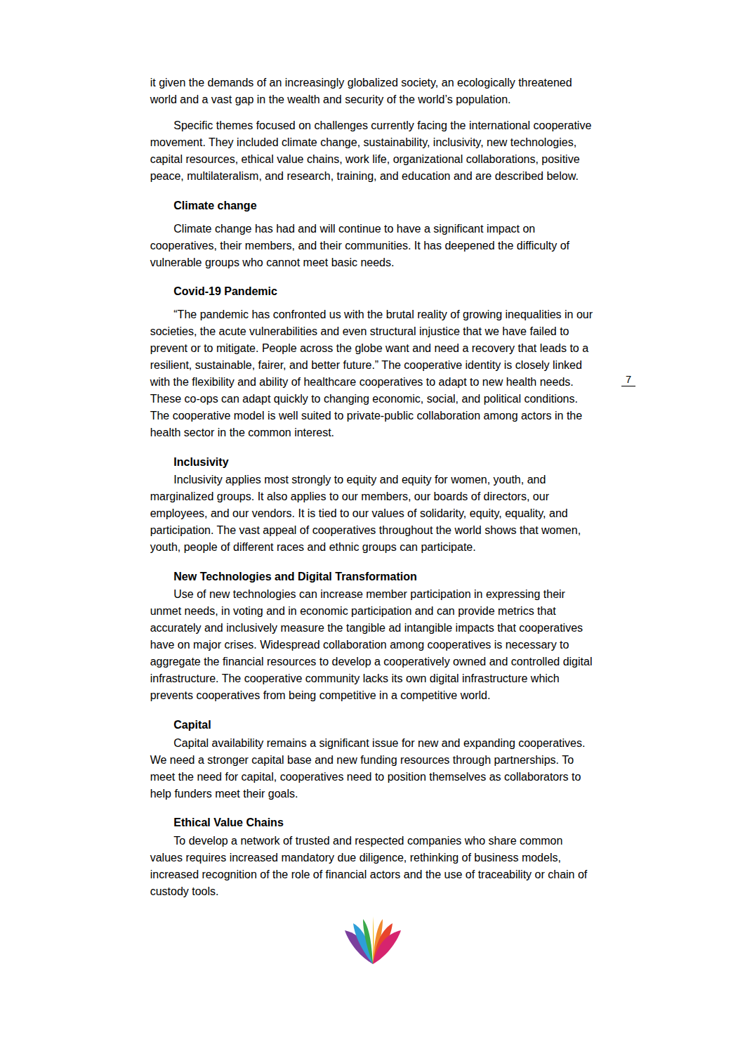7
it given the demands of an increasingly globalized society, an ecologically threatened world and a vast gap in the wealth and security of the world’s population.
Specific themes focused on challenges currently facing the international cooperative movement. They included climate change, sustainability, inclusivity, new technologies, capital resources, ethical value chains, work life, organizational collaborations, positive peace, multilateralism, and research, training, and education and are described below.
Climate change
Climate change has had and will continue to have a significant impact on cooperatives, their members, and their communities. It has deepened the difficulty of vulnerable groups who cannot meet basic needs.
Covid-19 Pandemic
“The pandemic has confronted us with the brutal reality of growing inequalities in our societies, the acute vulnerabilities and even structural injustice that we have failed to prevent or to mitigate. People across the globe want and need a recovery that leads to a resilient, sustainable, fairer, and better future.” The cooperative identity is closely linked with the flexibility and ability of healthcare cooperatives to adapt to new health needs. These co-ops can adapt quickly to changing economic, social, and political conditions. The cooperative model is well suited to private-public collaboration among actors in the health sector in the common interest.
Inclusivity
Inclusivity applies most strongly to equity and equity for women, youth, and marginalized groups. It also applies to our members, our boards of directors, our employees, and our vendors. It is tied to our values of solidarity, equity, equality, and participation. The vast appeal of cooperatives throughout the world shows that women, youth, people of different races and ethnic groups can participate.
New Technologies and Digital Transformation
Use of new technologies can increase member participation in expressing their unmet needs, in voting and in economic participation and can provide metrics that accurately and inclusively measure the tangible ad intangible impacts that cooperatives have on major crises. Widespread collaboration among cooperatives is necessary to aggregate the financial resources to develop a cooperatively owned and controlled digital infrastructure. The cooperative community lacks its own digital infrastructure which prevents cooperatives from being competitive in a competitive world.
Capital
Capital availability remains a significant issue for new and expanding cooperatives. We need a stronger capital base and new funding resources through partnerships. To meet the need for capital, cooperatives need to position themselves as collaborators to help funders meet their goals.
Ethical Value Chains
To develop a network of trusted and respected companies who share common values requires increased mandatory due diligence, rethinking of business models, increased recognition of the role of financial actors and the use of traceability or chain of custody tools.